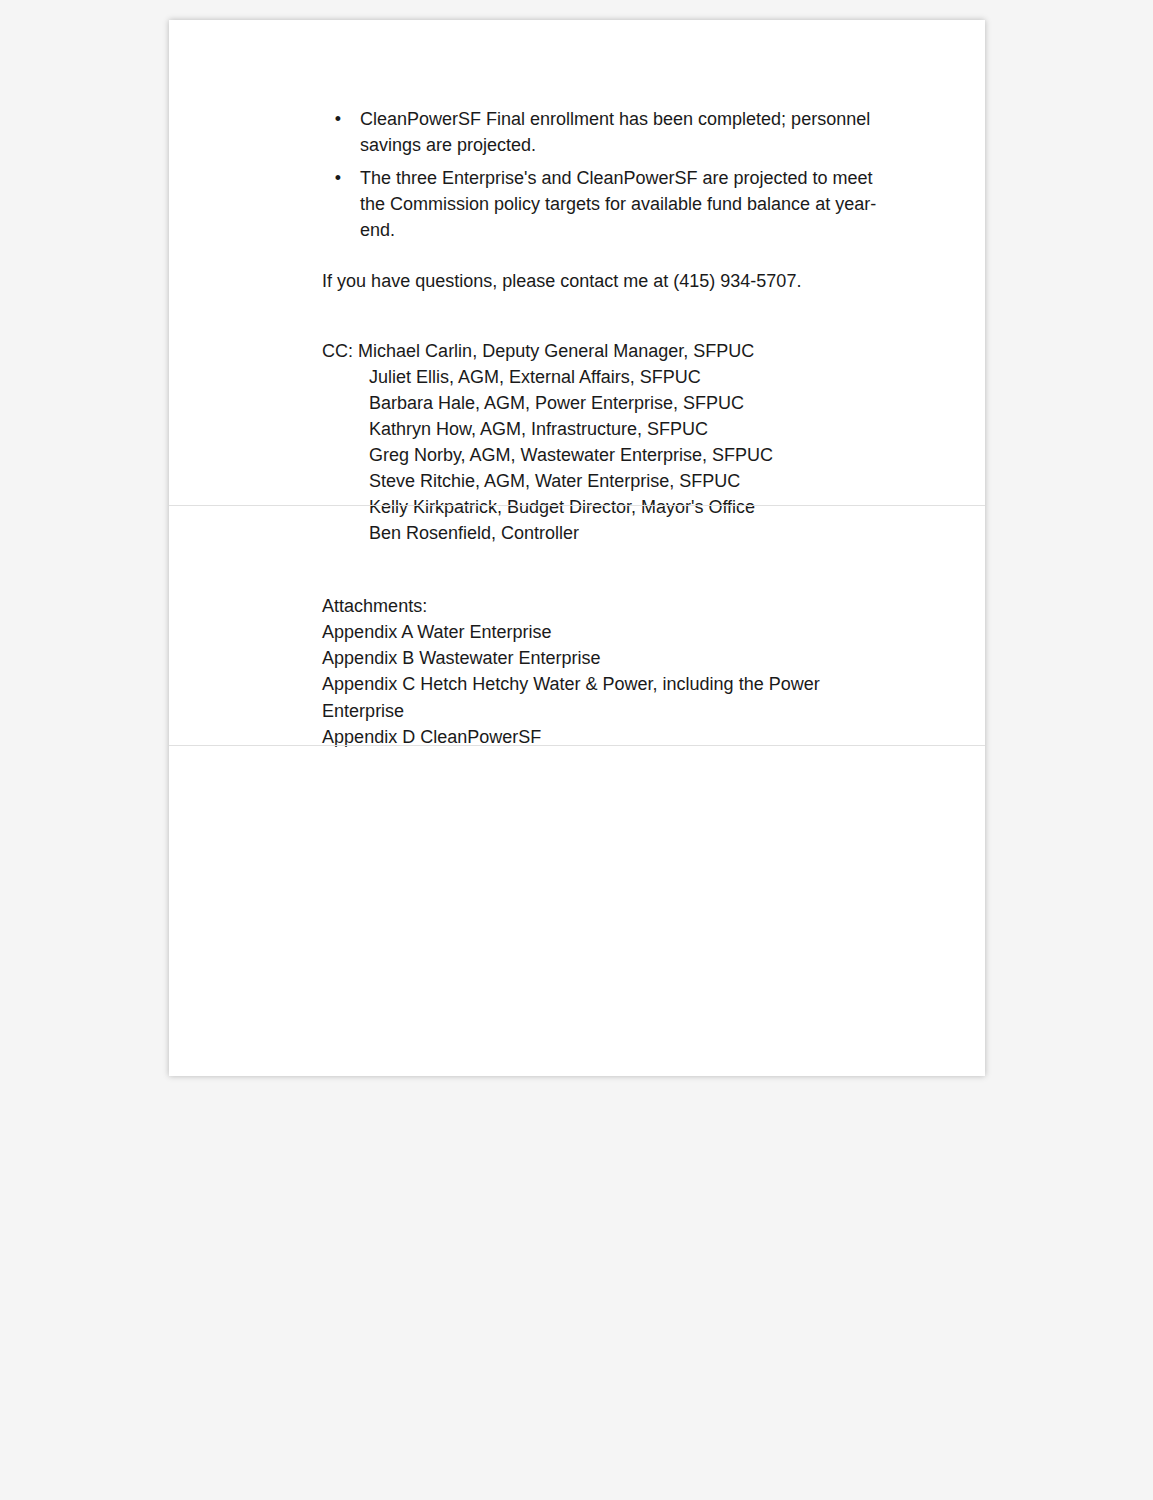CleanPowerSF Final enrollment has been completed; personnel savings are projected.
The three Enterprise's and CleanPowerSF are projected to meet the Commission policy targets for available fund balance at year-end.
If you have questions, please contact me at (415) 934-5707.
CC: Michael Carlin, Deputy General Manager, SFPUC
Juliet Ellis, AGM, External Affairs, SFPUC
Barbara Hale, AGM, Power Enterprise, SFPUC
Kathryn How, AGM, Infrastructure, SFPUC
Greg Norby, AGM, Wastewater Enterprise, SFPUC
Steve Ritchie, AGM, Water Enterprise, SFPUC
Kelly Kirkpatrick, Budget Director, Mayor's Office
Ben Rosenfield, Controller
Attachments:
Appendix A Water Enterprise
Appendix B Wastewater Enterprise
Appendix C Hetch Hetchy Water & Power, including the Power Enterprise
Appendix D CleanPowerSF